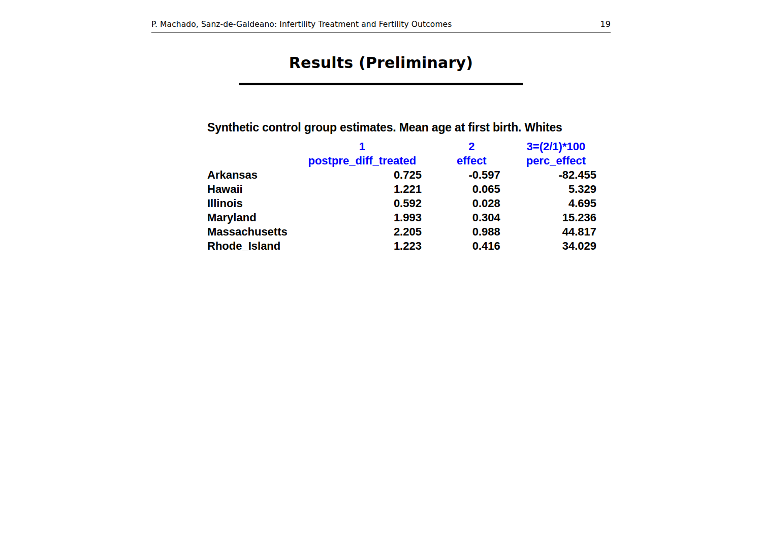P. Machado, Sanz-de-Galdeano: Infertility Treatment and Fertility Outcomes 19
Results (Preliminary)
Synthetic control group estimates. Mean age at first birth. Whites
| | 1 | 2 | 3=(2/1)*100 |
| --- | --- | --- | --- |
| | postpre_diff_treated | effect | perc_effect |
| Arkansas | 0.725 | -0.597 | -82.455 |
| Hawaii | 1.221 | 0.065 | 5.329 |
| Illinois | 0.592 | 0.028 | 4.695 |
| Maryland | 1.993 | 0.304 | 15.236 |
| Massachusetts | 2.205 | 0.988 | 44.817 |
| Rhode_Island | 1.223 | 0.416 | 34.029 |